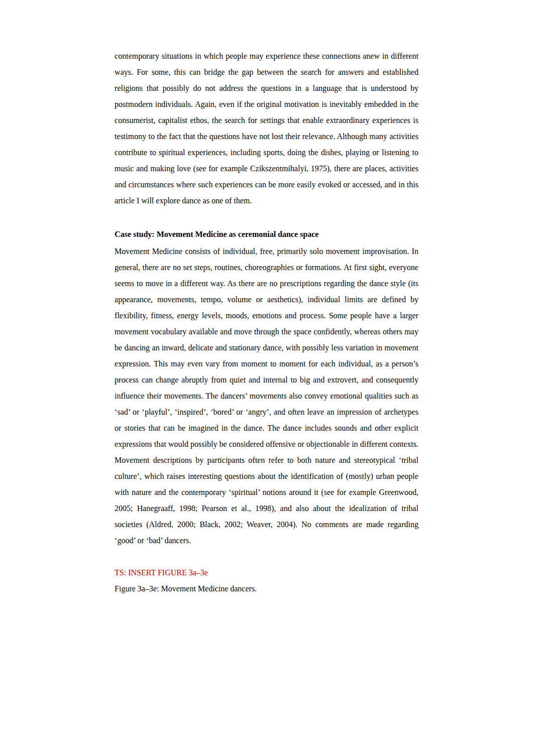contemporary situations in which people may experience these connections anew in different ways. For some, this can bridge the gap between the search for answers and established religions that possibly do not address the questions in a language that is understood by postmodern individuals. Again, even if the original motivation is inevitably embedded in the consumerist, capitalist ethos, the search for settings that enable extraordinary experiences is testimony to the fact that the questions have not lost their relevance. Although many activities contribute to spiritual experiences, including sports, doing the dishes, playing or listening to music and making love (see for example Czikszentmihalyi, 1975), there are places, activities and circumstances where such experiences can be more easily evoked or accessed, and in this article I will explore dance as one of them.
Case study: Movement Medicine as ceremonial dance space
Movement Medicine consists of individual, free, primarily solo movement improvisation. In general, there are no set steps, routines, choreographies or formations. At first sight, everyone seems to move in a different way. As there are no prescriptions regarding the dance style (its appearance, movements, tempo, volume or aesthetics), individual limits are defined by flexibility, fitness, energy levels, moods, emotions and process. Some people have a larger movement vocabulary available and move through the space confidently, whereas others may be dancing an inward, delicate and stationary dance, with possibly less variation in movement expression. This may even vary from moment to moment for each individual, as a person’s process can change abruptly from quiet and internal to big and extrovert, and consequently influence their movements. The dancers’ movements also convey emotional qualities such as ‘sad’ or ‘playful’, ‘inspired’, ‘bored’ or ‘angry’, and often leave an impression of archetypes or stories that can be imagined in the dance. The dance includes sounds and other explicit expressions that would possibly be considered offensive or objectionable in different contexts. Movement descriptions by participants often refer to both nature and stereotypical ‘tribal culture’, which raises interesting questions about the identification of (mostly) urban people with nature and the contemporary ‘spiritual’ notions around it (see for example Greenwood, 2005; Hanegraaff, 1998; Pearson et al., 1998), and also about the idealization of tribal societies (Aldred, 2000; Black, 2002; Weaver, 2004). No comments are made regarding ‘good’ or ‘bad’ dancers.
TS: INSERT FIGURE 3a–3e
Figure 3a–3e: Movement Medicine dancers.